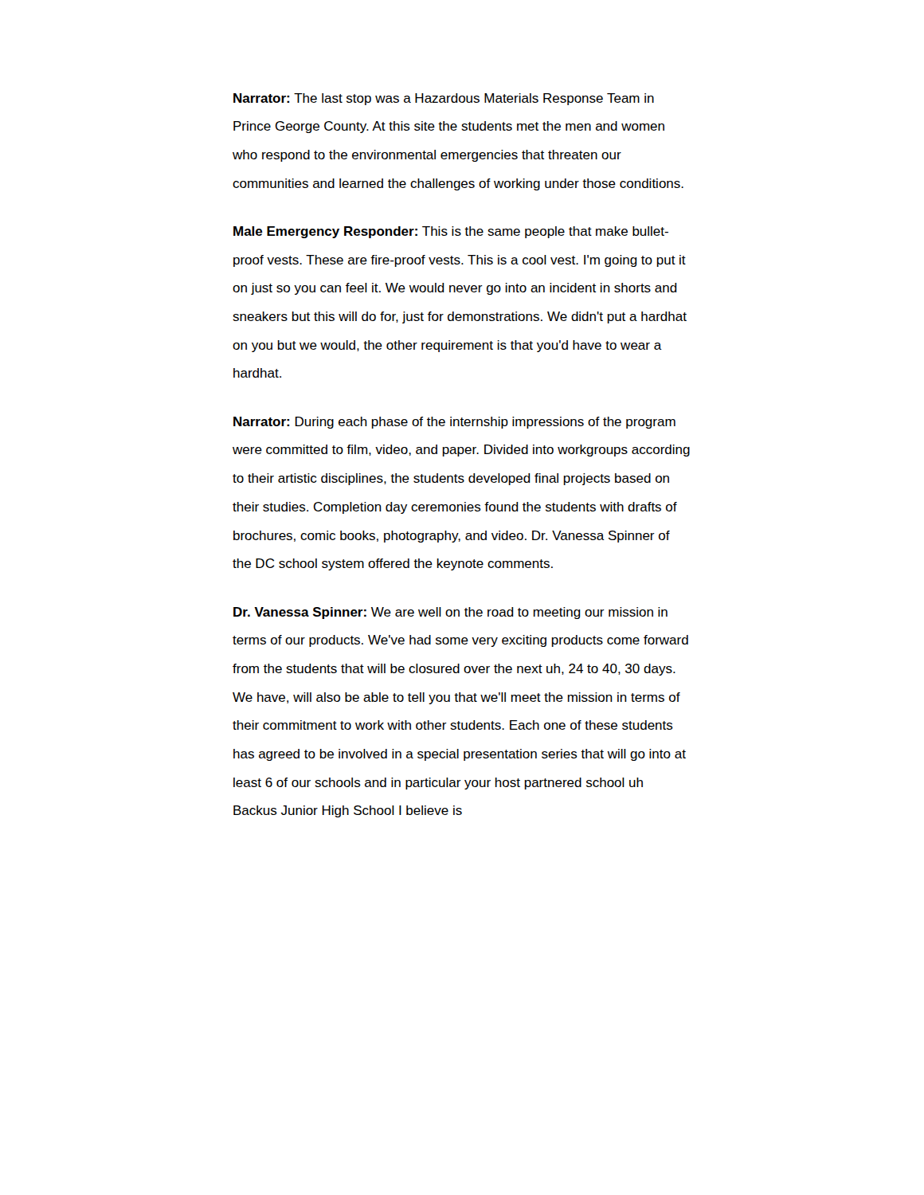Narrator: The last stop was a Hazardous Materials Response Team in Prince George County. At this site the students met the men and women who respond to the environmental emergencies that threaten our communities and learned the challenges of working under those conditions.
Male Emergency Responder: This is the same people that make bullet-proof vests. These are fire-proof vests. This is a cool vest. I'm going to put it on just so you can feel it. We would never go into an incident in shorts and sneakers but this will do for, just for demonstrations. We didn't put a hardhat on you but we would, the other requirement is that you'd have to wear a hardhat.
Narrator: During each phase of the internship impressions of the program were committed to film, video, and paper. Divided into workgroups according to their artistic disciplines, the students developed final projects based on their studies. Completion day ceremonies found the students with drafts of brochures, comic books, photography, and video. Dr. Vanessa Spinner of the DC school system offered the keynote comments.
Dr. Vanessa Spinner: We are well on the road to meeting our mission in terms of our products. We've had some very exciting products come forward from the students that will be closured over the next uh, 24 to 40, 30 days. We have, will also be able to tell you that we'll meet the mission in terms of their commitment to work with other students. Each one of these students has agreed to be involved in a special presentation series that will go into at least 6 of our schools and in particular your host partnered school uh Backus Junior High School I believe is